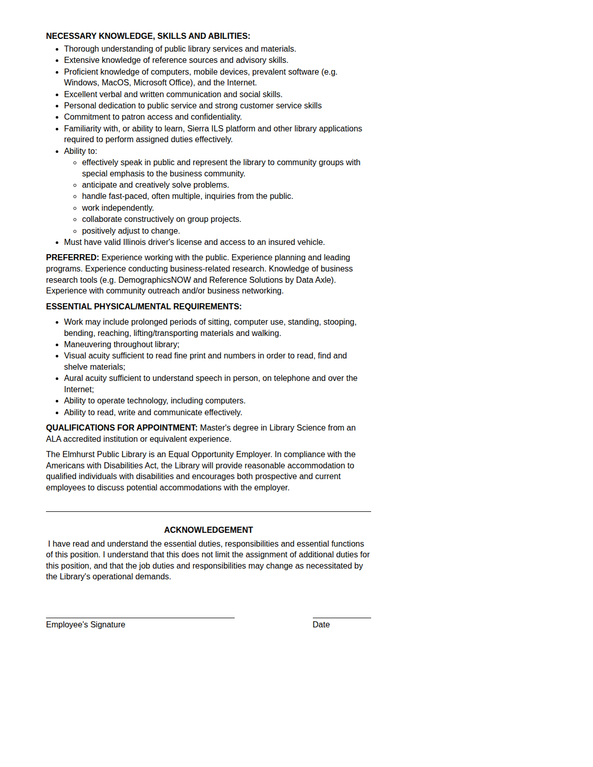Necessary Knowledge, Skills and Abilities:
Thorough understanding of public library services and materials.
Extensive knowledge of reference sources and advisory skills.
Proficient knowledge of computers, mobile devices, prevalent software (e.g. Windows, MacOS, Microsoft Office), and the Internet.
Excellent verbal and written communication and social skills.
Personal dedication to public service and strong customer service skills
Commitment to patron access and confidentiality.
Familiarity with, or ability to learn, Sierra ILS platform and other library applications required to perform assigned duties effectively.
Ability to:
effectively speak in public and represent the library to community groups with special emphasis to the business community.
anticipate and creatively solve problems.
handle fast-paced, often multiple, inquiries from the public.
work independently.
collaborate constructively on group projects.
positively adjust to change.
Must have valid Illinois driver's license and access to an insured vehicle.
PREFERRED: Experience working with the public. Experience planning and leading programs. Experience conducting business-related research. Knowledge of business research tools (e.g. DemographicsNOW and Reference Solutions by Data Axle). Experience with community outreach and/or business networking.
ESSENTIAL PHYSICAL/MENTAL REQUIREMENTS:
Work may include prolonged periods of sitting, computer use, standing, stooping, bending, reaching, lifting/transporting materials and walking.
Maneuvering throughout library;
Visual acuity sufficient to read fine print and numbers in order to read, find and shelve materials;
Aural acuity sufficient to understand speech in person, on telephone and over the Internet;
Ability to operate technology, including computers.
Ability to read, write and communicate effectively.
QUALIFICATIONS FOR APPOINTMENT: Master's degree in Library Science from an ALA accredited institution or equivalent experience.
The Elmhurst Public Library is an Equal Opportunity Employer. In compliance with the Americans with Disabilities Act, the Library will provide reasonable accommodation to qualified individuals with disabilities and encourages both prospective and current employees to discuss potential accommodations with the employer.
ACKNOWLEDGEMENT
I have read and understand the essential duties, responsibilities and essential functions of this position. I understand that this does not limit the assignment of additional duties for this position, and that the job duties and responsibilities may change as necessitated by the Library's operational demands.
Employee's Signature
Date